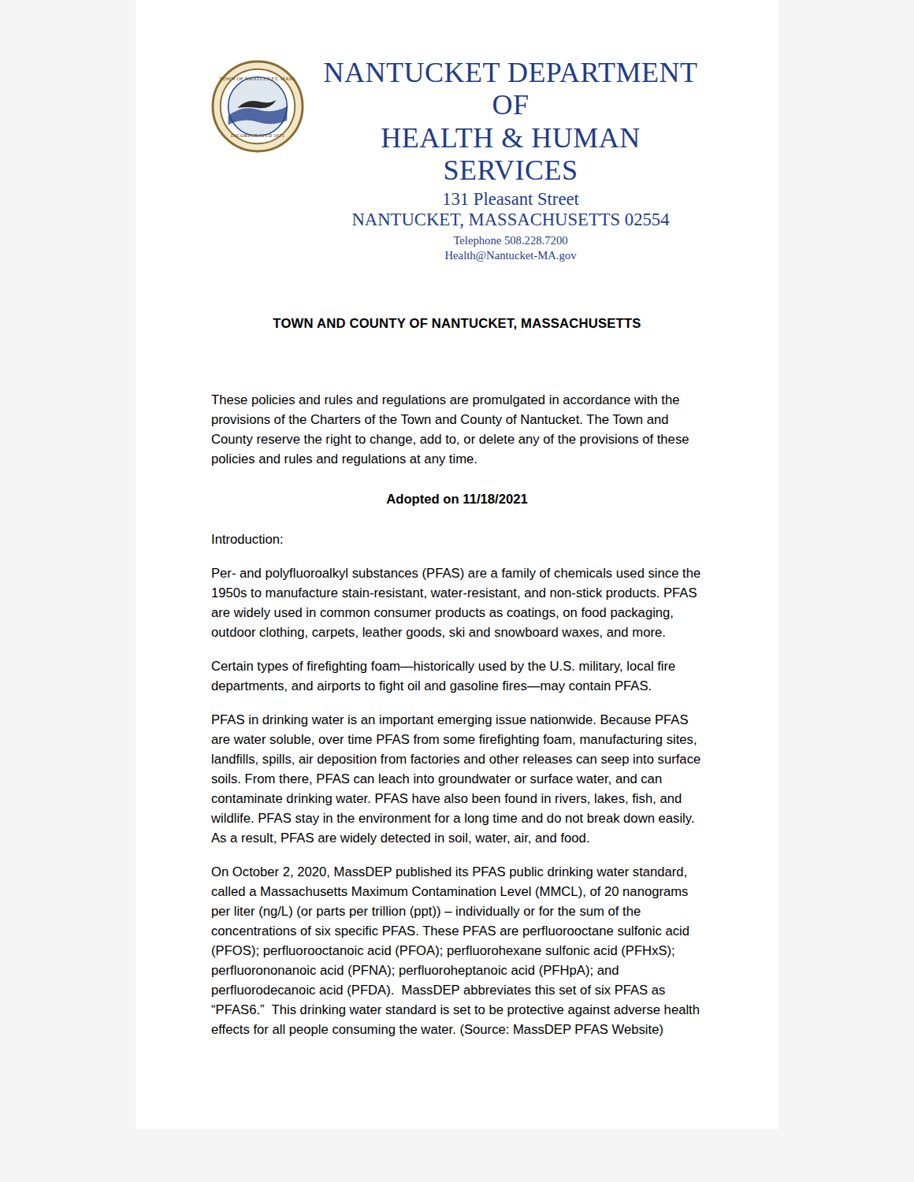TOWN OF NANTUCKET, MASS. INCORPORATED 1671
NANTUCKET DEPARTMENT OF
HEALTH & HUMAN SERVICES
131 Pleasant Street
NANTUCKET, MASSACHUSETTS 02554
Telephone 508.228.7200
Health@Nantucket-MA.gov
TOWN AND COUNTY OF NANTUCKET, MASSACHUSETTS
These policies and rules and regulations are promulgated in accordance with the provisions of the Charters of the Town and County of Nantucket. The Town and County reserve the right to change, add to, or delete any of the provisions of these policies and rules and regulations at any time.
Adopted on 11/18/2021
Introduction:
Per- and polyfluoroalkyl substances (PFAS) are a family of chemicals used since the 1950s to manufacture stain-resistant, water-resistant, and non-stick products. PFAS are widely used in common consumer products as coatings, on food packaging, outdoor clothing, carpets, leather goods, ski and snowboard waxes, and more.
Certain types of firefighting foam—historically used by the U.S. military, local fire departments, and airports to fight oil and gasoline fires—may contain PFAS.
PFAS in drinking water is an important emerging issue nationwide. Because PFAS are water soluble, over time PFAS from some firefighting foam, manufacturing sites, landfills, spills, air deposition from factories and other releases can seep into surface soils. From there, PFAS can leach into groundwater or surface water, and can contaminate drinking water. PFAS have also been found in rivers, lakes, fish, and wildlife. PFAS stay in the environment for a long time and do not break down easily. As a result, PFAS are widely detected in soil, water, air, and food.
On October 2, 2020, MassDEP published its PFAS public drinking water standard, called a Massachusetts Maximum Contamination Level (MMCL), of 20 nanograms per liter (ng/L) (or parts per trillion (ppt)) – individually or for the sum of the concentrations of six specific PFAS. These PFAS are perfluorooctane sulfonic acid (PFOS); perfluorooctanoic acid (PFOA); perfluorohexane sulfonic acid (PFHxS); perfluorononanoic acid (PFNA); perfluoroheptanoic acid (PFHpA); and perfluorodecanoic acid (PFDA). MassDEP abbreviates this set of six PFAS as “PFAS6.” This drinking water standard is set to be protective against adverse health effects for all people consuming the water. (Source: MassDEP PFAS Website)